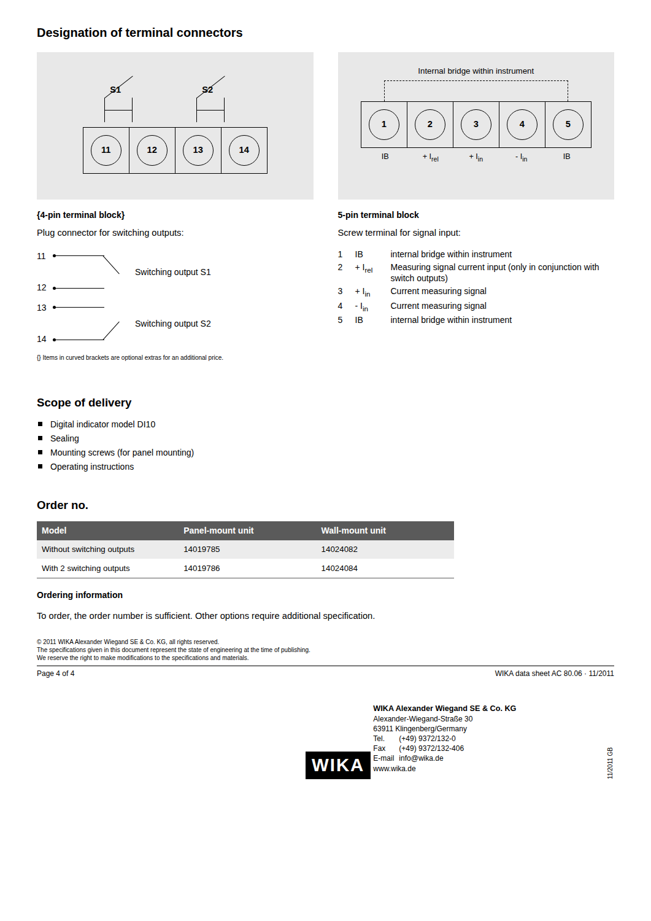Designation of terminal connectors
S1
S2
11
12
13
14
Internal bridge within instrument
1
2
3
4
5
IB + Irel + Iin - Iin IB
{4-pin terminal block}
Plug connector for switching outputs:
11
12
Switching output S1
13
14
Switching output S2
{} Items in curved brackets are optional extras for an additional price.
5-pin terminal block
Screw terminal for signal input:
| 1 | IB | internal bridge within instrument |
| 2 | + I rel | Measuring signal current input (only in conjunction with switch outputs) |
| 3 | + I in | Current measuring signal |
| 4 | - I in | Current measuring signal |
| 5 | IB | internal bridge within instrument |
Scope of delivery
Digital indicator model DI10
Sealing
Mounting screws (for panel mounting)
Operating instructions
Order no.
| Model | Panel-mount unit | Wall-mount unit |
| --- | --- | --- |
| Without switching outputs | 14019785 | 14024082 |
| With 2 switching outputs | 14019786 | 14024084 |
Ordering information
To order, the order number is sufficient. Other options require additional specification.
© 2011 WIKA Alexander Wiegand SE & Co. KG, all rights reserved.
The specifications given in this document represent the state of engineering at the time of publishing.
We reserve the right to make modifications to the specifications and materials.
Page 4 of 4 WIKA data sheet AC 80.06 · 11/2011
WIKA
WIKA Alexander Wiegand SE & Co. KG
Alexander-Wiegand-Straße 30
63911 Klingenberg/Germany
| Tel. | (+49) 9372/132-0 |
| Fax | (+49) 9372/132-406 |
| E-mail | info@wika.de |
www.wika.de
11/2011 GB